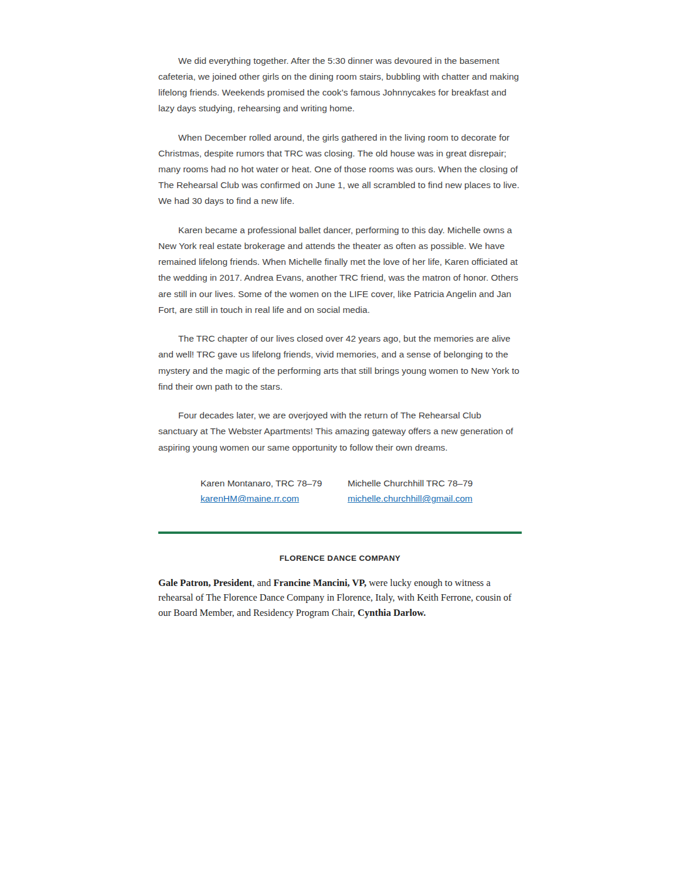We did everything together. After the 5:30 dinner was devoured in the basement cafeteria, we joined other girls on the dining room stairs, bubbling with chatter and making lifelong friends. Weekends promised the cook’s famous Johnnycakes for breakfast and lazy days studying, rehearsing and writing home.
When December rolled around, the girls gathered in the living room to decorate for Christmas, despite rumors that TRC was closing. The old house was in great disrepair; many rooms had no hot water or heat. One of those rooms was ours. When the closing of The Rehearsal Club was confirmed on June 1, we all scrambled to find new places to live. We had 30 days to find a new life.
Karen became a professional ballet dancer, performing to this day. Michelle owns a New York real estate brokerage and attends the theater as often as possible. We have remained lifelong friends. When Michelle finally met the love of her life, Karen officiated at the wedding in 2017. Andrea Evans, another TRC friend, was the matron of honor. Others are still in our lives. Some of the women on the LIFE cover, like Patricia Angelin and Jan Fort, are still in touch in real life and on social media.
The TRC chapter of our lives closed over 42 years ago, but the memories are alive and well! TRC gave us lifelong friends, vivid memories, and a sense of belonging to the mystery and the magic of the performing arts that still brings young women to New York to find their own path to the stars.
Four decades later, we are overjoyed with the return of The Rehearsal Club sanctuary at The Webster Apartments! This amazing gateway offers a new generation of aspiring young women our same opportunity to follow their own dreams.
Karen Montanaro, TRC 78–79
Michelle Churchhill TRC 78–79
karenHM@maine.rr.com
michelle.churchhill@gmail.com
FLORENCE DANCE COMPANY
Gale Patron, President, and Francine Mancini, VP, were lucky enough to witness a rehearsal of The Florence Dance Company in Florence, Italy, with Keith Ferrone, cousin of our Board Member, and Residency Program Chair, Cynthia Darlow.